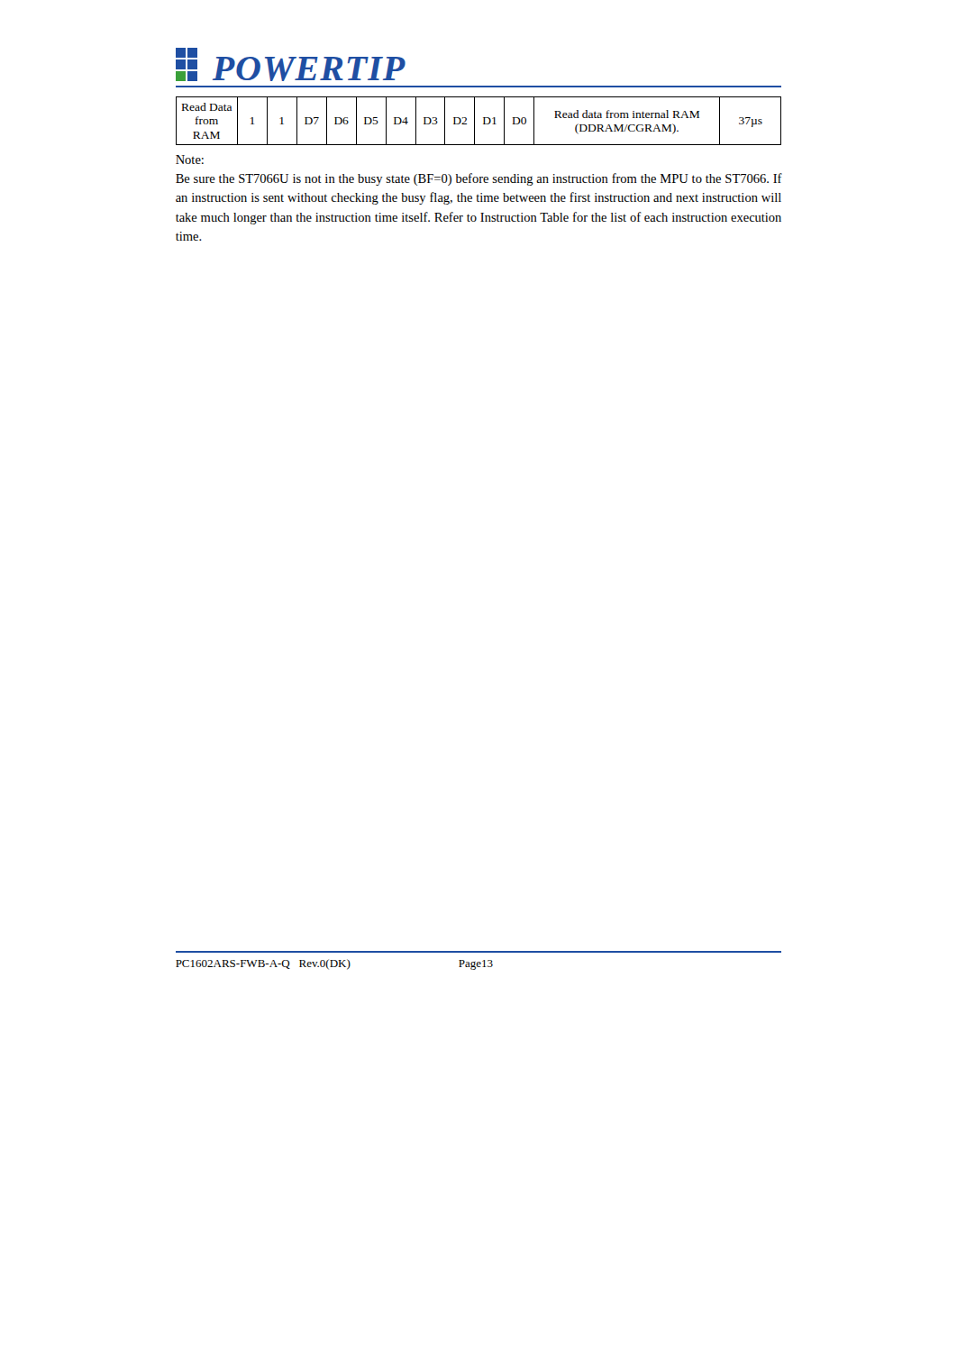POWERTIP
| Read Data from RAM | 1 | 1 | D7 | D6 | D5 | D4 | D3 | D2 | D1 | D0 | Read data from internal RAM (DDRAM/CGRAM). | 37µs |
Note: Be sure the ST7066U is not in the busy state (BF=0) before sending an instruction from the MPU to the ST7066. If an instruction is sent without checking the busy flag, the time between the first instruction and next instruction will take much longer than the instruction time itself. Refer to Instruction Table for the list of each instruction execution time.
PC1602ARS-FWB-A-Q Rev.0(DK) Page13